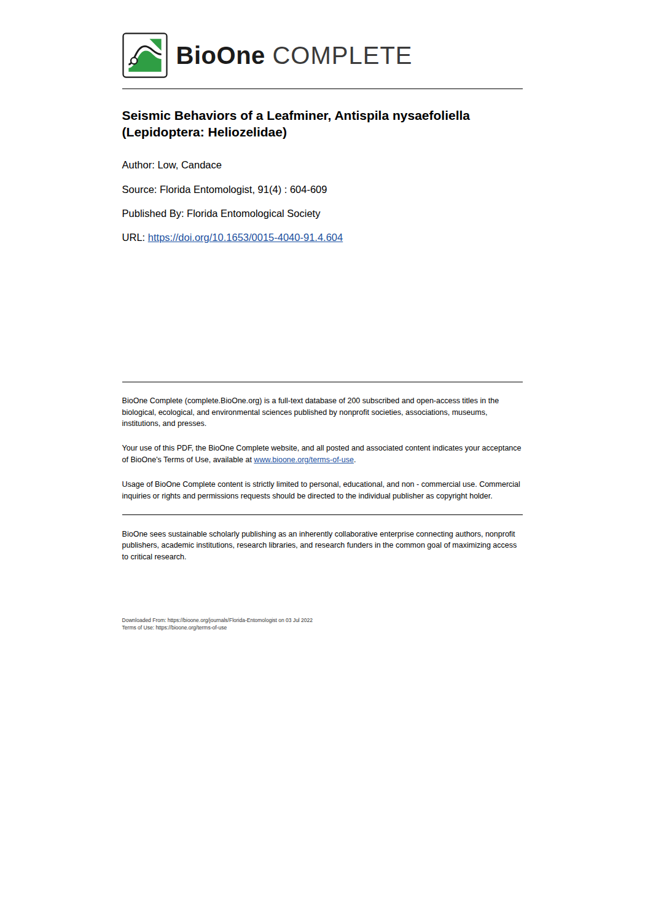BioOne COMPLETE
Seismic Behaviors of a Leafminer, Antispila nysaefoliella (Lepidoptera: Heliozelidae)
Author: Low, Candace
Source: Florida Entomologist, 91(4) : 604-609
Published By: Florida Entomological Society
URL: https://doi.org/10.1653/0015-4040-91.4.604
BioOne Complete (complete.BioOne.org) is a full-text database of 200 subscribed and open-access titles in the biological, ecological, and environmental sciences published by nonprofit societies, associations, museums, institutions, and presses.
Your use of this PDF, the BioOne Complete website, and all posted and associated content indicates your acceptance of BioOne's Terms of Use, available at www.bioone.org/terms-of-use.
Usage of BioOne Complete content is strictly limited to personal, educational, and non - commercial use. Commercial inquiries or rights and permissions requests should be directed to the individual publisher as copyright holder.
BioOne sees sustainable scholarly publishing as an inherently collaborative enterprise connecting authors, nonprofit publishers, academic institutions, research libraries, and research funders in the common goal of maximizing access to critical research.
Downloaded From: https://bioone.org/journals/Florida-Entomologist on 03 Jul 2022
Terms of Use: https://bioone.org/terms-of-use